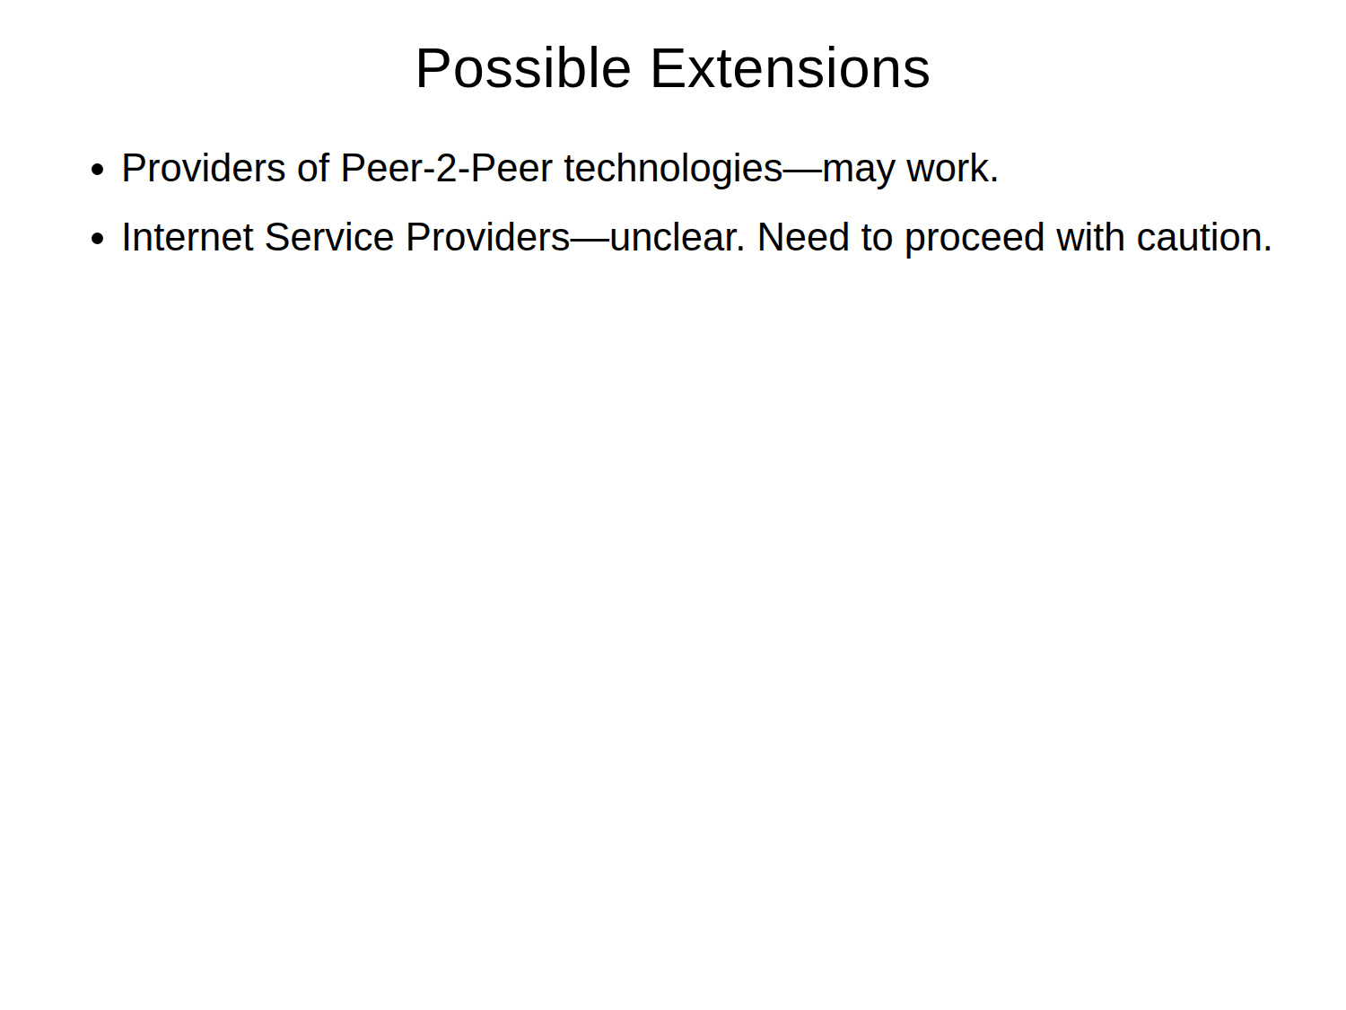Possible Extensions
Providers of Peer-2-Peer technologies—may work.
Internet Service Providers—unclear. Need to proceed with caution.